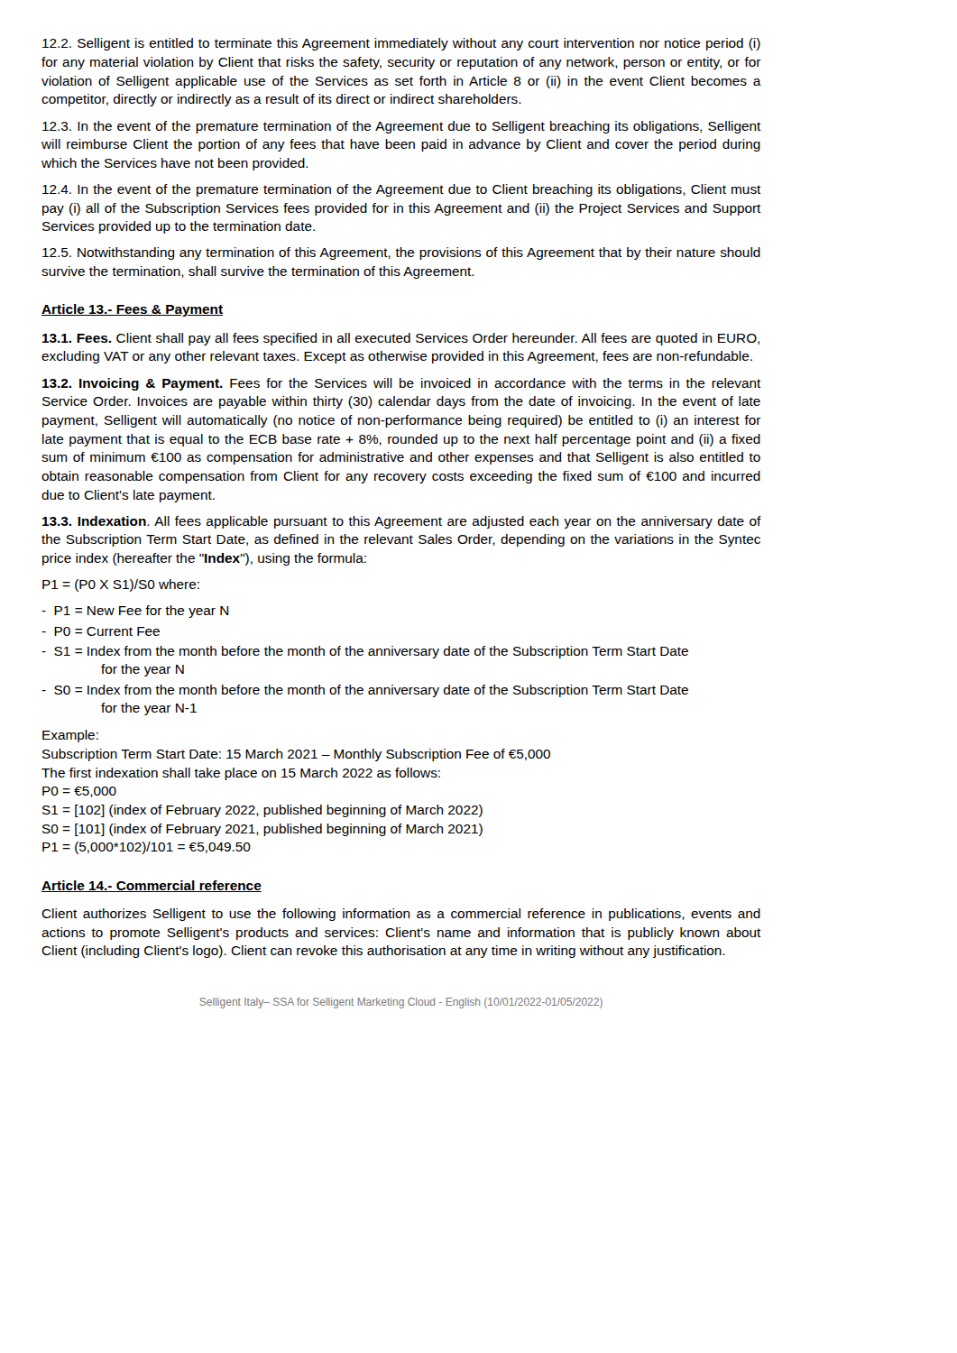12.2. Selligent is entitled to terminate this Agreement immediately without any court intervention nor notice period (i) for any material violation by Client that risks the safety, security or reputation of any network, person or entity, or for violation of Selligent applicable use of the Services as set forth in Article 8 or (ii) in the event Client becomes a competitor, directly or indirectly as a result of its direct or indirect shareholders.
12.3. In the event of the premature termination of the Agreement due to Selligent breaching its obligations, Selligent will reimburse Client the portion of any fees that have been paid in advance by Client and cover the period during which the Services have not been provided.
12.4. In the event of the premature termination of the Agreement due to Client breaching its obligations, Client must pay (i) all of the Subscription Services fees provided for in this Agreement and (ii) the Project Services and Support Services provided up to the termination date.
12.5. Notwithstanding any termination of this Agreement, the provisions of this Agreement that by their nature should survive the termination, shall survive the termination of this Agreement.
Article 13.- Fees & Payment
13.1. Fees. Client shall pay all fees specified in all executed Services Order hereunder. All fees are quoted in EURO, excluding VAT or any other relevant taxes. Except as otherwise provided in this Agreement, fees are non-refundable.
13.2. Invoicing & Payment. Fees for the Services will be invoiced in accordance with the terms in the relevant Service Order. Invoices are payable within thirty (30) calendar days from the date of invoicing. In the event of late payment, Selligent will automatically (no notice of non-performance being required) be entitled to (i) an interest for late payment that is equal to the ECB base rate + 8%, rounded up to the next half percentage point and (ii) a fixed sum of minimum €100 as compensation for administrative and other expenses and that Selligent is also entitled to obtain reasonable compensation from Client for any recovery costs exceeding the fixed sum of €100 and incurred due to Client's late payment.
13.3. Indexation. All fees applicable pursuant to this Agreement are adjusted each year on the anniversary date of the Subscription Term Start Date, as defined in the relevant Sales Order, depending on the variations in the Syntec price index (hereafter the "Index"), using the formula:
P1 = (P0 X S1)/S0 where:
- P1 = New Fee for the year N
- P0 = Current Fee
- S1 = Index from the month before the month of the anniversary date of the Subscription Term Start Datefor the year N
- S0 = Index from the month before the month of the anniversary date of the Subscription Term Start Datefor the year N-1
Example:
Subscription Term Start Date: 15 March 2021 – Monthly Subscription Fee of €5,000
The first indexation shall take place on 15 March 2022 as follows:
P0 = €5,000
S1 = [102] (index of February 2022, published beginning of March 2022)
S0 = [101] (index of February 2021, published beginning of March 2021)
P1 = (5,000*102)/101 = €5,049.50
Article 14.- Commercial reference
Client authorizes Selligent to use the following information as a commercial reference in publications, events and actions to promote Selligent's products and services: Client's name and information that is publicly known about Client (including Client's logo). Client can revoke this authorisation at any time in writing without any justification.
Selligent Italy– SSA for Selligent Marketing Cloud - English (10/01/2022-01/05/2022)